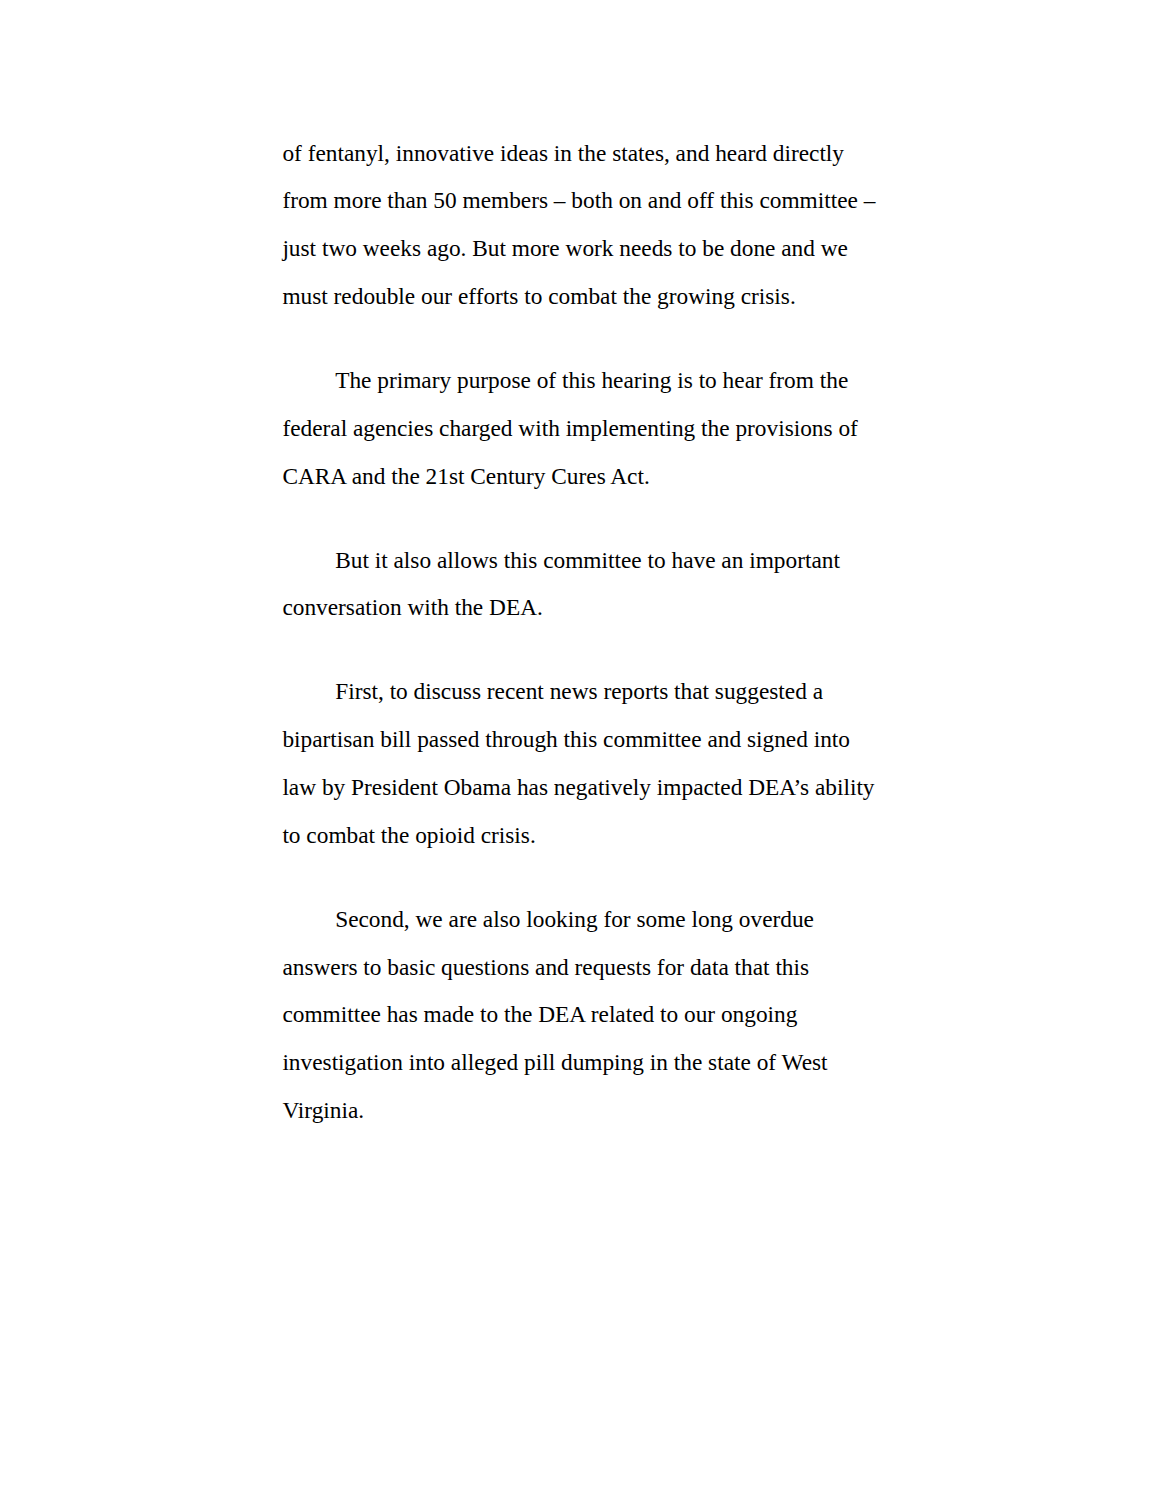of fentanyl, innovative ideas in the states, and heard directly from more than 50 members – both on and off this committee – just two weeks ago. But more work needs to be done and we must redouble our efforts to combat the growing crisis.
The primary purpose of this hearing is to hear from the federal agencies charged with implementing the provisions of CARA and the 21st Century Cures Act.
But it also allows this committee to have an important conversation with the DEA.
First, to discuss recent news reports that suggested a bipartisan bill passed through this committee and signed into law by President Obama has negatively impacted DEA’s ability to combat the opioid crisis.
Second, we are also looking for some long overdue answers to basic questions and requests for data that this committee has made to the DEA related to our ongoing investigation into alleged pill dumping in the state of West Virginia.